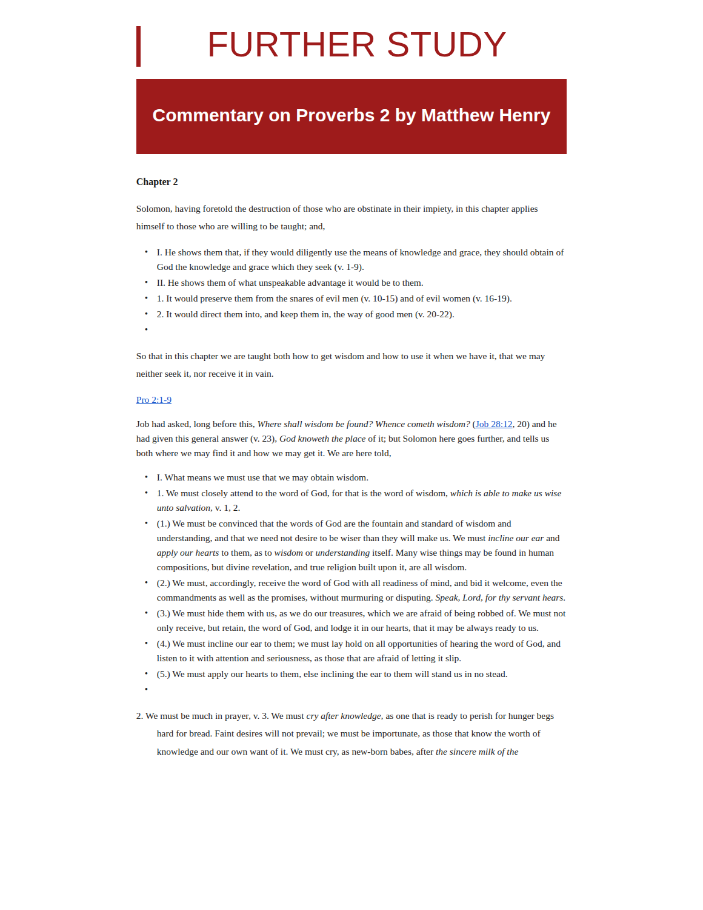FURTHER STUDY
Commentary on Proverbs 2 by Matthew Henry
Chapter 2
Solomon, having foretold the destruction of those who are obstinate in their impiety, in this chapter applies himself to those who are willing to be taught; and,
I. He shows them that, if they would diligently use the means of knowledge and grace, they should obtain of God the knowledge and grace which they seek (v. 1-9).
II. He shows them of what unspeakable advantage it would be to them.
1. It would preserve them from the snares of evil men (v. 10-15) and of evil women (v. 16-19).
2. It would direct them into, and keep them in, the way of good men (v. 20-22).
So that in this chapter we are taught both how to get wisdom and how to use it when we have it, that we may neither seek it, nor receive it in vain.
Pro 2:1-9
Job had asked, long before this, Where shall wisdom be found? Whence cometh wisdom? (Job 28:12, 20) and he had given this general answer (v. 23), God knoweth the place of it; but Solomon here goes further, and tells us both where we may find it and how we may get it. We are here told,
I. What means we must use that we may obtain wisdom.
1. We must closely attend to the word of God, for that is the word of wisdom, which is able to make us wise unto salvation, v. 1, 2.
(1.) We must be convinced that the words of God are the fountain and standard of wisdom and understanding, and that we need not desire to be wiser than they will make us. We must incline our ear and apply our hearts to them, as to wisdom or understanding itself. Many wise things may be found in human compositions, but divine revelation, and true religion built upon it, are all wisdom.
(2.) We must, accordingly, receive the word of God with all readiness of mind, and bid it welcome, even the commandments as well as the promises, without murmuring or disputing. Speak, Lord, for thy servant hears.
(3.) We must hide them with us, as we do our treasures, which we are afraid of being robbed of. We must not only receive, but retain, the word of God, and lodge it in our hearts, that it may be always ready to us.
(4.) We must incline our ear to them; we must lay hold on all opportunities of hearing the word of God, and listen to it with attention and seriousness, as those that are afraid of letting it slip.
(5.) We must apply our hearts to them, else inclining the ear to them will stand us in no stead.
2. We must be much in prayer, v. 3. We must cry after knowledge, as one that is ready to perish for hunger begs hard for bread. Faint desires will not prevail; we must be importunate, as those that know the worth of knowledge and our own want of it. We must cry, as new-born babes, after the sincere milk of the